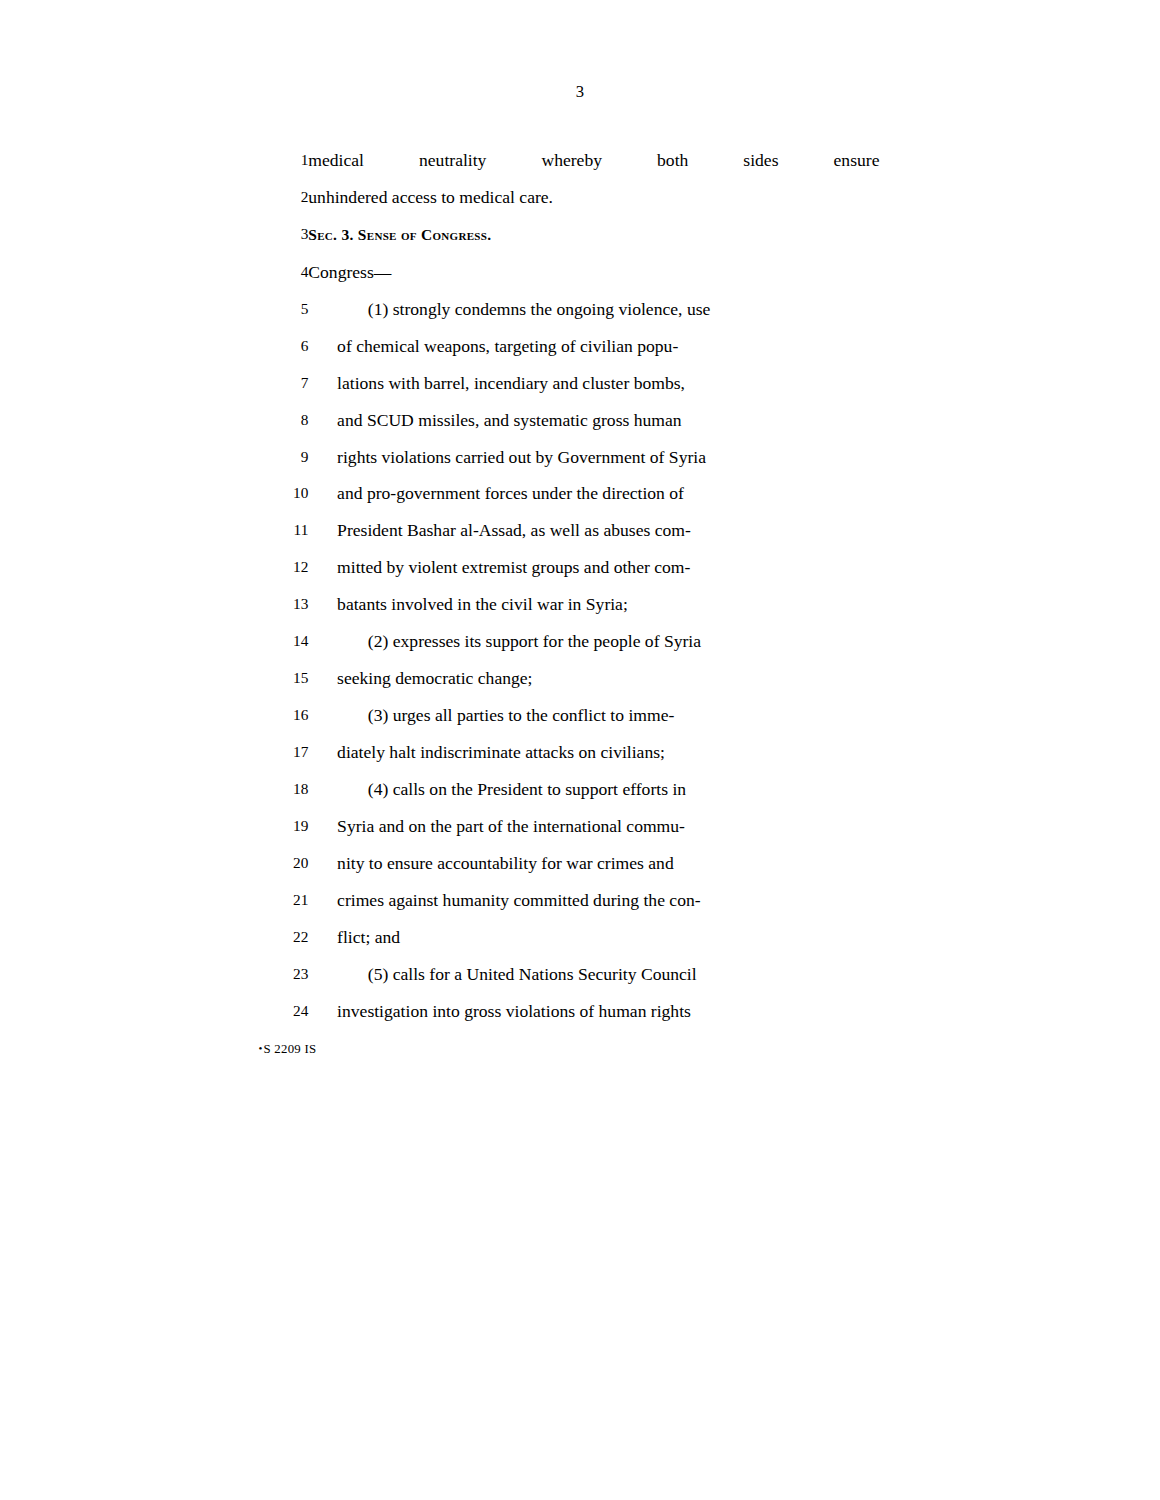3
| 1 | medical neutrality whereby both sides ensure |
| 2 | unhindered access to medical care. |
| 3 | Sec. 3. Sense of Congress. |
| 4 | Congress— |
| 5 | (1) strongly condemns the ongoing violence, use |
| 6 | of chemical weapons, targeting of civilian popu- |
| 7 | lations with barrel, incendiary and cluster bombs, |
| 8 | and SCUD missiles, and systematic gross human |
| 9 | rights violations carried out by Government of Syria |
| 10 | and pro-government forces under the direction of |
| 11 | President Bashar al-Assad, as well as abuses com- |
| 12 | mitted by violent extremist groups and other com- |
| 13 | batants involved in the civil war in Syria; |
| 14 | (2) expresses its support for the people of Syria |
| 15 | seeking democratic change; |
| 16 | (3) urges all parties to the conflict to imme- |
| 17 | diately halt indiscriminate attacks on civilians; |
| 18 | (4) calls on the President to support efforts in |
| 19 | Syria and on the part of the international commu- |
| 20 | nity to ensure accountability for war crimes and |
| 21 | crimes against humanity committed during the con- |
| 22 | flict; and |
| 23 | (5) calls for a United Nations Security Council |
| 24 | investigation into gross violations of human rights |
•S 2209 IS